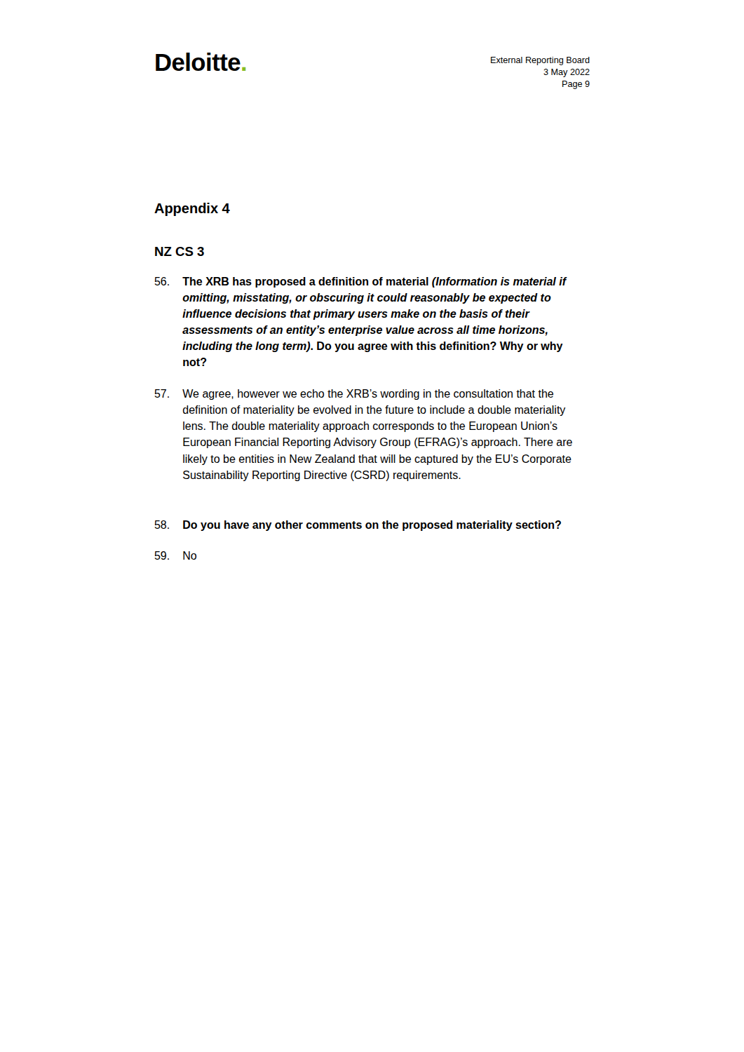Deloitte.
External Reporting Board
3 May 2022
Page 9
Appendix 4
NZ CS 3
56. The XRB has proposed a definition of material (Information is material if omitting, misstating, or obscuring it could reasonably be expected to influence decisions that primary users make on the basis of their assessments of an entity’s enterprise value across all time horizons, including the long term). Do you agree with this definition? Why or why not?
57. We agree, however we echo the XRB’s wording in the consultation that the definition of materiality be evolved in the future to include a double materiality lens. The double materiality approach corresponds to the European Union’s European Financial Reporting Advisory Group (EFRAG)’s approach. There are likely to be entities in New Zealand that will be captured by the EU’s Corporate Sustainability Reporting Directive (CSRD) requirements.
58. Do you have any other comments on the proposed materiality section?
59. No